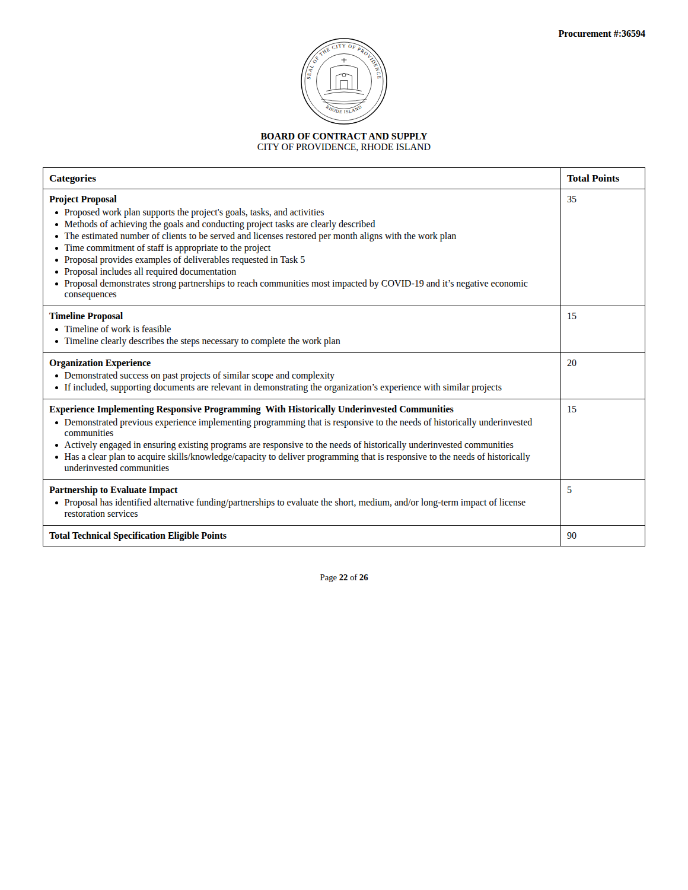Procurement #:36594
SEAL OF THE CITY OF PROVIDENCE RHODE ISLAND
BOARD OF CONTRACT AND SUPPLY
CITY OF PROVIDENCE, RHODE ISLAND
| Categories | Total Points |
| --- | --- |
| Project Proposal Proposed work plan supports the project's goals, tasks, and activities Methods of achieving the goals and conducting project tasks are clearly described The estimated number of clients to be served and licenses restored per month aligns with the work plan Time commitment of staff is appropriate to the project Proposal provides examples of deliverables requested in Task 5 Proposal includes all required documentation Proposal demonstrates strong partnerships to reach communities most impacted by COVID-19 and it’s negative economic consequences | 35 |
| Timeline Proposal Timeline of work is feasible Timeline clearly describes the steps necessary to complete the work plan | 15 |
| Organization Experience Demonstrated success on past projects of similar scope and complexity If included, supporting documents are relevant in demonstrating the organization’s experience with similar projects | 20 |
| Experience Implementing Responsive Programming With Historically Underinvested Communities Demonstrated previous experience implementing programming that is responsive to the needs of historically underinvested communities Actively engaged in ensuring existing programs are responsive to the needs of historically underinvested communities Has a clear plan to acquire skills/knowledge/capacity to deliver programming that is responsive to the needs of historically underinvested communities | 15 |
| Partnership to Evaluate Impact Proposal has identified alternative funding/partnerships to evaluate the short, medium, and/or long-term impact of license restoration services | 5 |
| Total Technical Specification Eligible Points | 90 |
Page 22 of 26